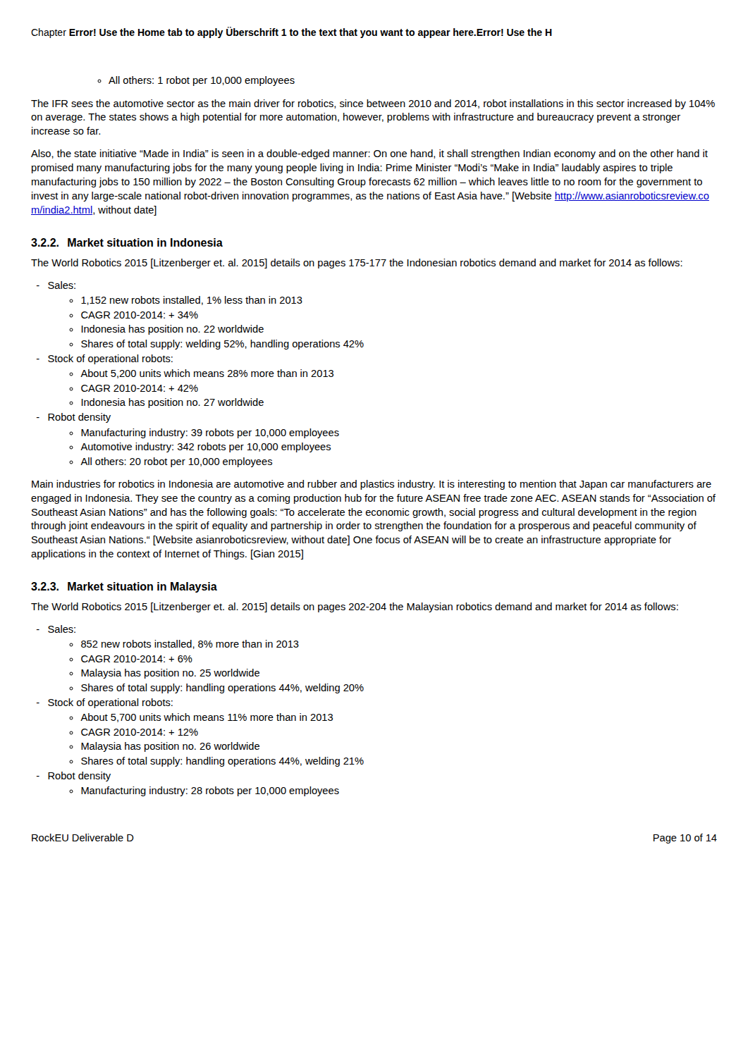Chapter Error! Use the Home tab to apply Überschrift 1 to the text that you want to appear here.Error! Use the H
All others: 1 robot per 10,000 employees
The IFR sees the automotive sector as the main driver for robotics, since between 2010 and 2014, robot installations in this sector increased by 104% on average. The states shows a high potential for more automation, however, problems with infrastructure and bureaucracy prevent a stronger increase so far.
Also, the state initiative “Made in India” is seen in a double-edged manner: On one hand, it shall strengthen Indian economy and on the other hand it promised many manufacturing jobs for the many young people living in India: Prime Minister “Modi’s “Make in India” laudably aspires to triple manufacturing jobs to 150 million by 2022 – the Boston Consulting Group forecasts 62 million – which leaves little to no room for the government to invest in any large-scale national robot-driven innovation programmes, as the nations of East Asia have.” [Website http://www.asianroboticsreview.com/india2.html, without date]
3.2.2. Market situation in Indonesia
The World Robotics 2015 [Litzenberger et. al. 2015] details on pages 175-177 the Indonesian robotics demand and market for 2014 as follows:
Sales:
1,152 new robots installed, 1% less than in 2013
CAGR 2010-2014: + 34%
Indonesia has position no. 22 worldwide
Shares of total supply: welding 52%, handling operations 42%
Stock of operational robots:
About 5,200 units which means 28% more than in 2013
CAGR 2010-2014: + 42%
Indonesia has position no. 27 worldwide
Robot density
Manufacturing industry: 39 robots per 10,000 employees
Automotive industry: 342 robots per 10,000 employees
All others: 20 robot per 10,000 employees
Main industries for robotics in Indonesia are automotive and rubber and plastics industry. It is interesting to mention that Japan car manufacturers are engaged in Indonesia. They see the country as a coming production hub for the future ASEAN free trade zone AEC. ASEAN stands for “Association of Southeast Asian Nations” and has the following goals: “To accelerate the economic growth, social progress and cultural development in the region through joint endeavours in the spirit of equality and partnership in order to strengthen the foundation for a prosperous and peaceful community of Southeast Asian Nations.“ [Website asianroboticsreview, without date] One focus of ASEAN will be to create an infrastructure appropriate for applications in the context of Internet of Things. [Gian 2015]
3.2.3. Market situation in Malaysia
The World Robotics 2015 [Litzenberger et. al. 2015] details on pages 202-204 the Malaysian robotics demand and market for 2014 as follows:
Sales:
852 new robots installed, 8% more than in 2013
CAGR 2010-2014: + 6%
Malaysia has position no. 25 worldwide
Shares of total supply: handling operations 44%, welding 20%
Stock of operational robots:
About 5,700 units which means 11% more than in 2013
CAGR 2010-2014: + 12%
Malaysia has position no. 26 worldwide
Shares of total supply: handling operations 44%, welding 21%
Robot density
Manufacturing industry: 28 robots per 10,000 employees
RockEU Deliverable D Page 10 of 14